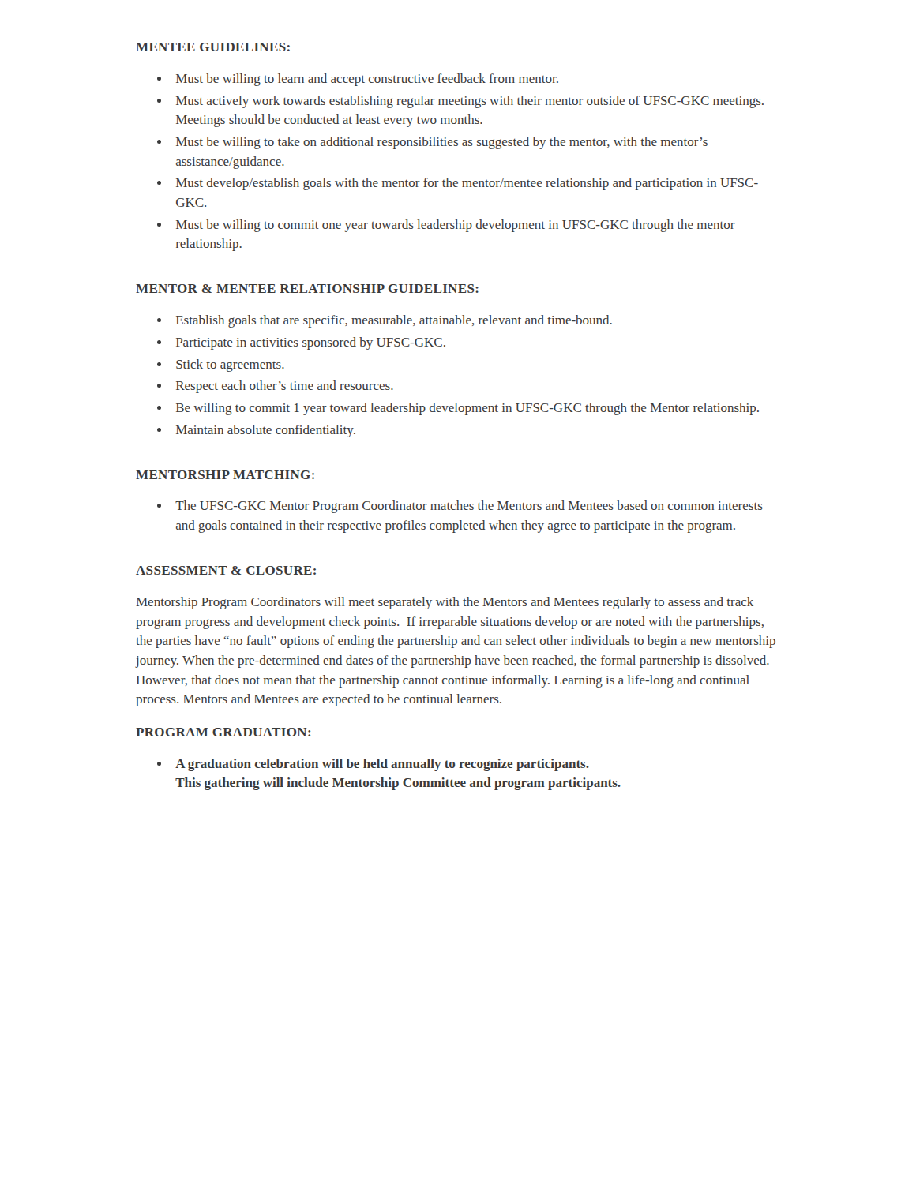MENTEE GUIDELINES:
Must be willing to learn and accept constructive feedback from mentor.
Must actively work towards establishing regular meetings with their mentor outside of UFSC-GKC meetings. Meetings should be conducted at least every two months.
Must be willing to take on additional responsibilities as suggested by the mentor, with the mentor’s assistance/guidance.
Must develop/establish goals with the mentor for the mentor/mentee relationship and participation in UFSC-GKC.
Must be willing to commit one year towards leadership development in UFSC-GKC through the mentor relationship.
MENTOR & MENTEE RELATIONSHIP GUIDELINES:
Establish goals that are specific, measurable, attainable, relevant and time-bound.
Participate in activities sponsored by UFSC-GKC.
Stick to agreements.
Respect each other’s time and resources.
Be willing to commit 1 year toward leadership development in UFSC-GKC through the Mentor relationship.
Maintain absolute confidentiality.
MENTORSHIP MATCHING:
The UFSC-GKC Mentor Program Coordinator matches the Mentors and Mentees based on common interests and goals contained in their respective profiles completed when they agree to participate in the program.
ASSESSMENT & CLOSURE:
Mentorship Program Coordinators will meet separately with the Mentors and Mentees regularly to assess and track program progress and development check points. If irreparable situations develop or are noted with the partnerships, the parties have “no fault” options of ending the partnership and can select other individuals to begin a new mentorship journey. When the pre-determined end dates of the partnership have been reached, the formal partnership is dissolved. However, that does not mean that the partnership cannot continue informally. Learning is a life-long and continual process. Mentors and Mentees are expected to be continual learners.
PROGRAM GRADUATION:
A graduation celebration will be held annually to recognize participants.
This gathering will include Mentorship Committee and program participants.